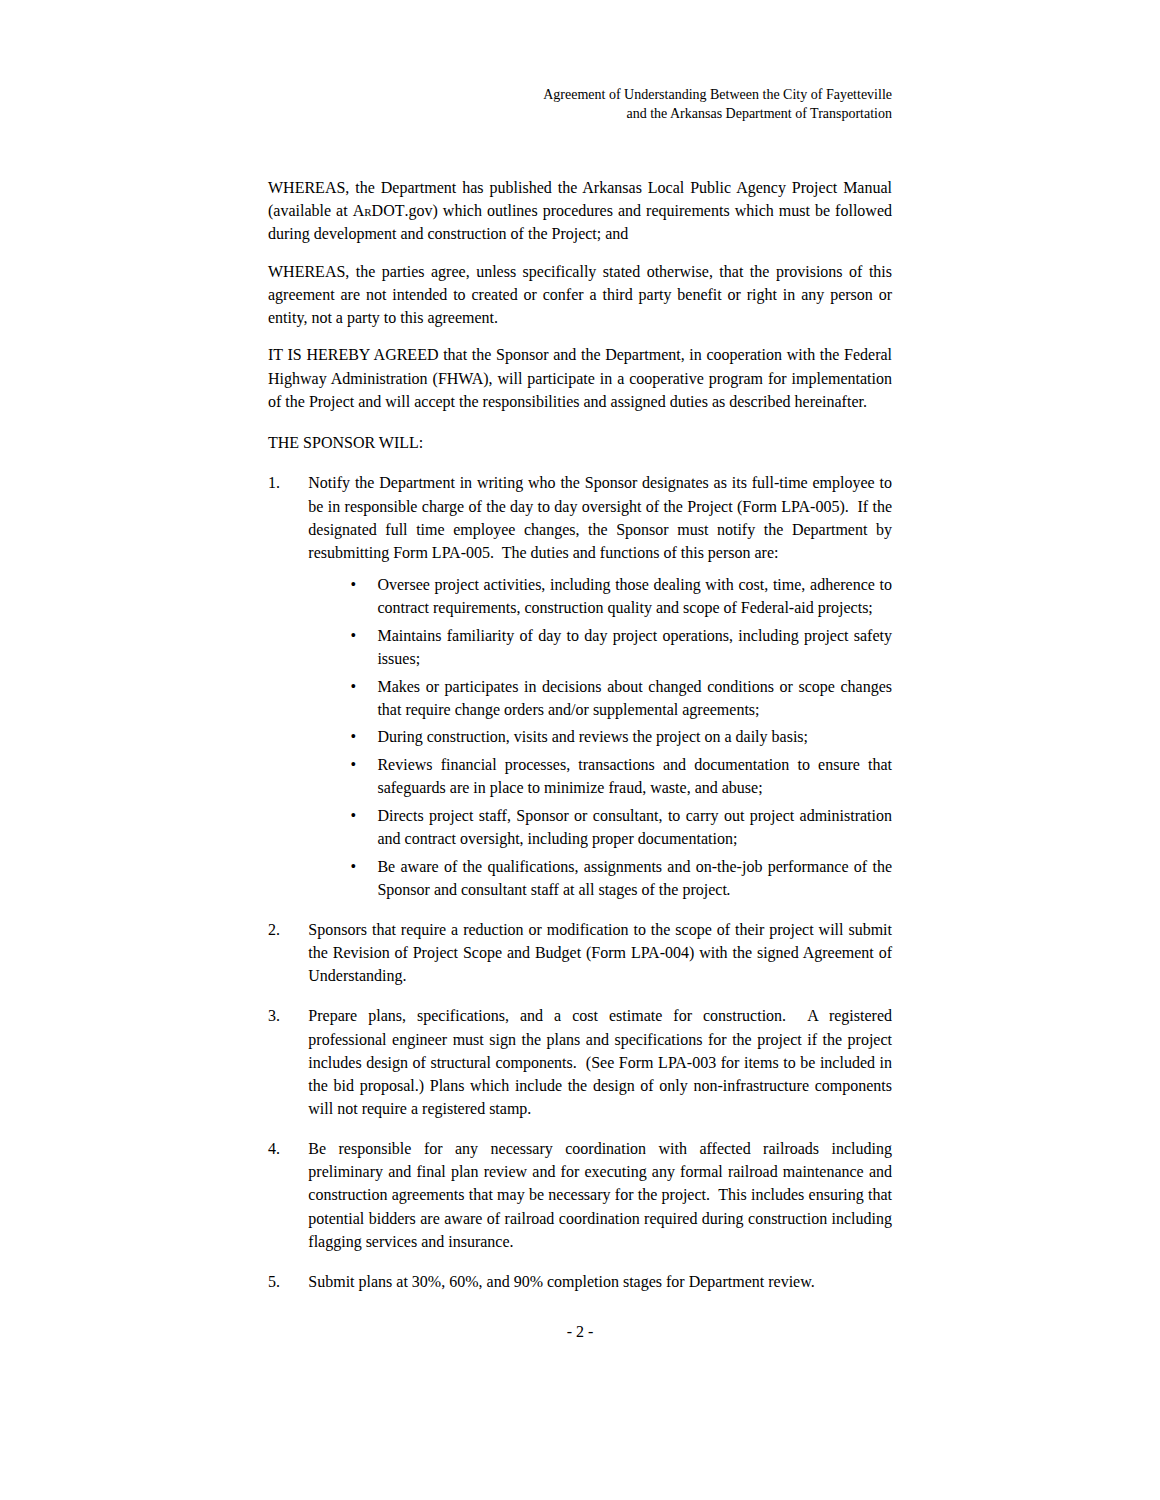Agreement of Understanding Between the City of Fayetteville
and the Arkansas Department of Transportation
WHEREAS, the Department has published the Arkansas Local Public Agency Project Manual (available at ArDOT.gov) which outlines procedures and requirements which must be followed during development and construction of the Project; and
WHEREAS, the parties agree, unless specifically stated otherwise, that the provisions of this agreement are not intended to created or confer a third party benefit or right in any person or entity, not a party to this agreement.
IT IS HEREBY AGREED that the Sponsor and the Department, in cooperation with the Federal Highway Administration (FHWA), will participate in a cooperative program for implementation of the Project and will accept the responsibilities and assigned duties as described hereinafter.
THE SPONSOR WILL:
Notify the Department in writing who the Sponsor designates as its full-time employee to be in responsible charge of the day to day oversight of the Project (Form LPA-005). If the designated full time employee changes, the Sponsor must notify the Department by resubmitting Form LPA-005. The duties and functions of this person are:
Oversee project activities, including those dealing with cost, time, adherence to contract requirements, construction quality and scope of Federal-aid projects;
Maintains familiarity of day to day project operations, including project safety issues;
Makes or participates in decisions about changed conditions or scope changes that require change orders and/or supplemental agreements;
During construction, visits and reviews the project on a daily basis;
Reviews financial processes, transactions and documentation to ensure that safeguards are in place to minimize fraud, waste, and abuse;
Directs project staff, Sponsor or consultant, to carry out project administration and contract oversight, including proper documentation;
Be aware of the qualifications, assignments and on-the-job performance of the Sponsor and consultant staff at all stages of the project.
Sponsors that require a reduction or modification to the scope of their project will submit the Revision of Project Scope and Budget (Form LPA-004) with the signed Agreement of Understanding.
Prepare plans, specifications, and a cost estimate for construction. A registered professional engineer must sign the plans and specifications for the project if the project includes design of structural components. (See Form LPA-003 for items to be included in the bid proposal.) Plans which include the design of only non-infrastructure components will not require a registered stamp.
Be responsible for any necessary coordination with affected railroads including preliminary and final plan review and for executing any formal railroad maintenance and construction agreements that may be necessary for the project. This includes ensuring that potential bidders are aware of railroad coordination required during construction including flagging services and insurance.
Submit plans at 30%, 60%, and 90% completion stages for Department review.
- 2 -